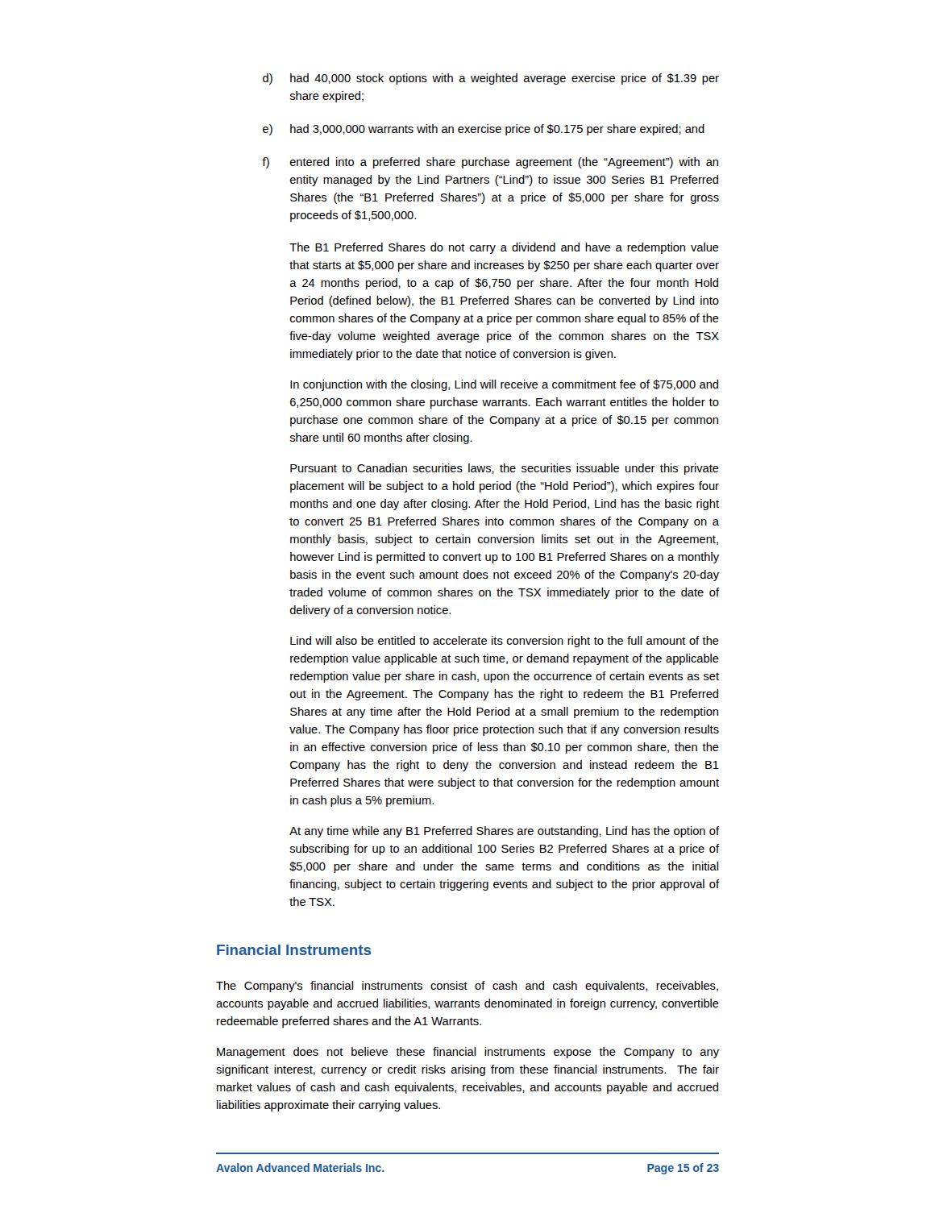d) had 40,000 stock options with a weighted average exercise price of $1.39 per share expired;
e) had 3,000,000 warrants with an exercise price of $0.175 per share expired; and
f) entered into a preferred share purchase agreement (the “Agreement”) with an entity managed by the Lind Partners (“Lind”) to issue 300 Series B1 Preferred Shares (the “B1 Preferred Shares”) at a price of $5,000 per share for gross proceeds of $1,500,000.
The B1 Preferred Shares do not carry a dividend and have a redemption value that starts at $5,000 per share and increases by $250 per share each quarter over a 24 months period, to a cap of $6,750 per share. After the four month Hold Period (defined below), the B1 Preferred Shares can be converted by Lind into common shares of the Company at a price per common share equal to 85% of the five-day volume weighted average price of the common shares on the TSX immediately prior to the date that notice of conversion is given.
In conjunction with the closing, Lind will receive a commitment fee of $75,000 and 6,250,000 common share purchase warrants. Each warrant entitles the holder to purchase one common share of the Company at a price of $0.15 per common share until 60 months after closing.
Pursuant to Canadian securities laws, the securities issuable under this private placement will be subject to a hold period (the “Hold Period”), which expires four months and one day after closing. After the Hold Period, Lind has the basic right to convert 25 B1 Preferred Shares into common shares of the Company on a monthly basis, subject to certain conversion limits set out in the Agreement, however Lind is permitted to convert up to 100 B1 Preferred Shares on a monthly basis in the event such amount does not exceed 20% of the Company's 20-day traded volume of common shares on the TSX immediately prior to the date of delivery of a conversion notice.
Lind will also be entitled to accelerate its conversion right to the full amount of the redemption value applicable at such time, or demand repayment of the applicable redemption value per share in cash, upon the occurrence of certain events as set out in the Agreement. The Company has the right to redeem the B1 Preferred Shares at any time after the Hold Period at a small premium to the redemption value. The Company has floor price protection such that if any conversion results in an effective conversion price of less than $0.10 per common share, then the Company has the right to deny the conversion and instead redeem the B1 Preferred Shares that were subject to that conversion for the redemption amount in cash plus a 5% premium.
At any time while any B1 Preferred Shares are outstanding, Lind has the option of subscribing for up to an additional 100 Series B2 Preferred Shares at a price of $5,000 per share and under the same terms and conditions as the initial financing, subject to certain triggering events and subject to the prior approval of the TSX.
Financial Instruments
The Company's financial instruments consist of cash and cash equivalents, receivables, accounts payable and accrued liabilities, warrants denominated in foreign currency, convertible redeemable preferred shares and the A1 Warrants.
Management does not believe these financial instruments expose the Company to any significant interest, currency or credit risks arising from these financial instruments. The fair market values of cash and cash equivalents, receivables, and accounts payable and accrued liabilities approximate their carrying values.
Avalon Advanced Materials Inc. Page 15 of 23